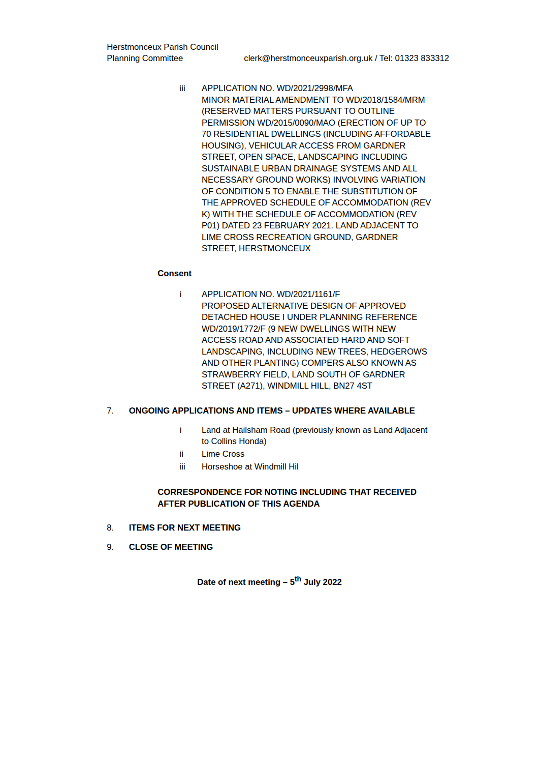Herstmonceux Parish Council
Planning Committee
clerk@herstmonceuxparish.org.uk / Tel: 01323 833312
iii
APPLICATION NO. WD/2021/2998/MFA
MINOR MATERIAL AMENDMENT TO WD/2018/1584/MRM (RESERVED MATTERS PURSUANT TO OUTLINE PERMISSION WD/2015/0090/MAO (ERECTION OF UP TO 70 RESIDENTIAL DWELLINGS (INCLUDING AFFORDABLE HOUSING), VEHICULAR ACCESS FROM GARDNER STREET, OPEN SPACE, LANDSCAPING INCLUDING SUSTAINABLE URBAN DRAINAGE SYSTEMS AND ALL NECESSARY GROUND WORKS) INVOLVING VARIATION OF CONDITION 5 TO ENABLE THE SUBSTITUTION OF THE APPROVED SCHEDULE OF ACCOMMODATION (REV K) WITH THE SCHEDULE OF ACCOMMODATION (REV P01) DATED 23 FEBRUARY 2021. LAND ADJACENT TO LIME CROSS RECREATION GROUND, GARDNER STREET, HERSTMONCEUX
Consent
i
APPLICATION NO. WD/2021/1161/F
PROPOSED ALTERNATIVE DESIGN OF APPROVED DETACHED HOUSE I UNDER PLANNING REFERENCE WD/2019/1772/F (9 NEW DWELLINGS WITH NEW ACCESS ROAD AND ASSOCIATED HARD AND SOFT LANDSCAPING, INCLUDING NEW TREES, HEDGEROWS AND OTHER PLANTING) COMPERS ALSO KNOWN AS STRAWBERRY FIELD, LAND SOUTH OF GARDNER STREET (A271), WINDMILL HILL, BN27 4ST
7.
ONGOING APPLICATIONS AND ITEMS – UPDATES WHERE AVAILABLE
i
Land at Hailsham Road (previously known as Land Adjacent to Collins Honda)
ii
Lime Cross
iii
Horseshoe at Windmill Hil
CORRESPONDENCE FOR NOTING INCLUDING THAT RECEIVED AFTER PUBLICATION OF THIS AGENDA
8.
ITEMS FOR NEXT MEETING
9.
CLOSE OF MEETING
Date of next meeting – 5th July 2022